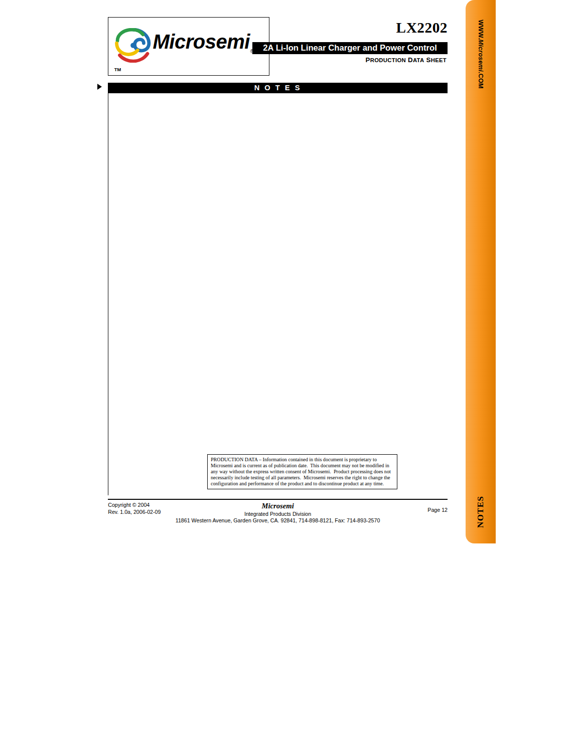WWW.Microsemi.COM
NOTES
Microsemi®
TM
LX2202
2A Li-Ion Linear Charger and Power Control
PRODUCTION DATA SHEET
N O T E S
PRODUCTION DATA – Information contained in this document is proprietary to Microsemi and is current as of publication date. This document may not be modified in any way without the express written consent of Microsemi. Product processing does not necessarily include testing of all parameters. Microsemi reserves the right to change the configuration and performance of the product and to discontinue product at any time.
Copyright © 2004
Rev. 1.0a, 2006-02-09
Microsemi
Integrated Products Division
11861 Western Avenue, Garden Grove, CA. 92841, 714-898-8121, Fax: 714-893-2570
Page 12